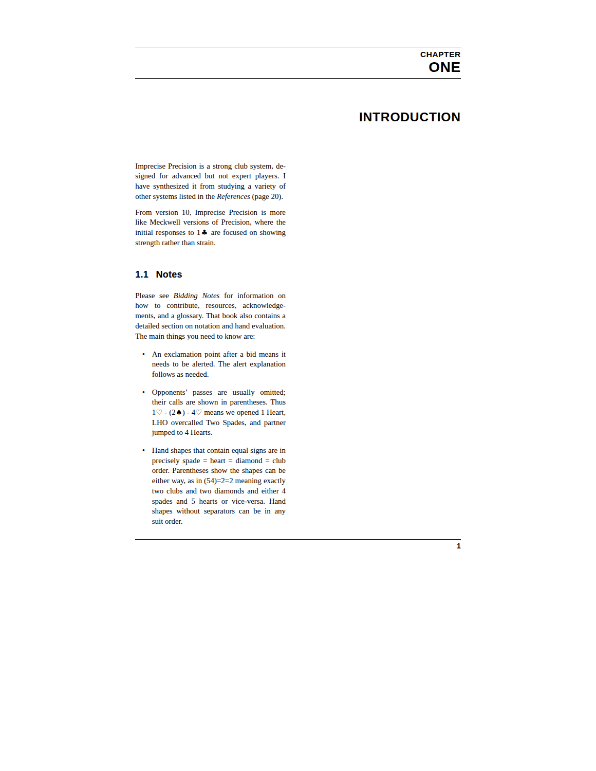CHAPTER
ONE
INTRODUCTION
Imprecise Precision is a strong club system, designed for advanced but not expert players. I have synthesized it from studying a variety of other systems listed in the References (page 20).
From version 10, Imprecise Precision is more like Meckwell versions of Precision, where the initial responses to 1♣ are focused on showing strength rather than strain.
1.1 Notes
Please see Bidding Notes for information on how to contribute, resources, acknowledgements, and a glossary. That book also contains a detailed section on notation and hand evaluation. The main things you need to know are:
An exclamation point after a bid means it needs to be alerted. The alert explanation follows as needed.
Opponents’ passes are usually omitted; their calls are shown in parentheses. Thus 1♡ - (2♠) - 4♡ means we opened 1 Heart, LHO overcalled Two Spades, and partner jumped to 4 Hearts.
Hand shapes that contain equal signs are in precisely spade = heart = diamond = club order. Parentheses show the shapes can be either way, as in (54)=2=2 meaning exactly two clubs and two diamonds and either 4 spades and 5 hearts or vice-versa. Hand shapes without separators can be in any suit order.
1